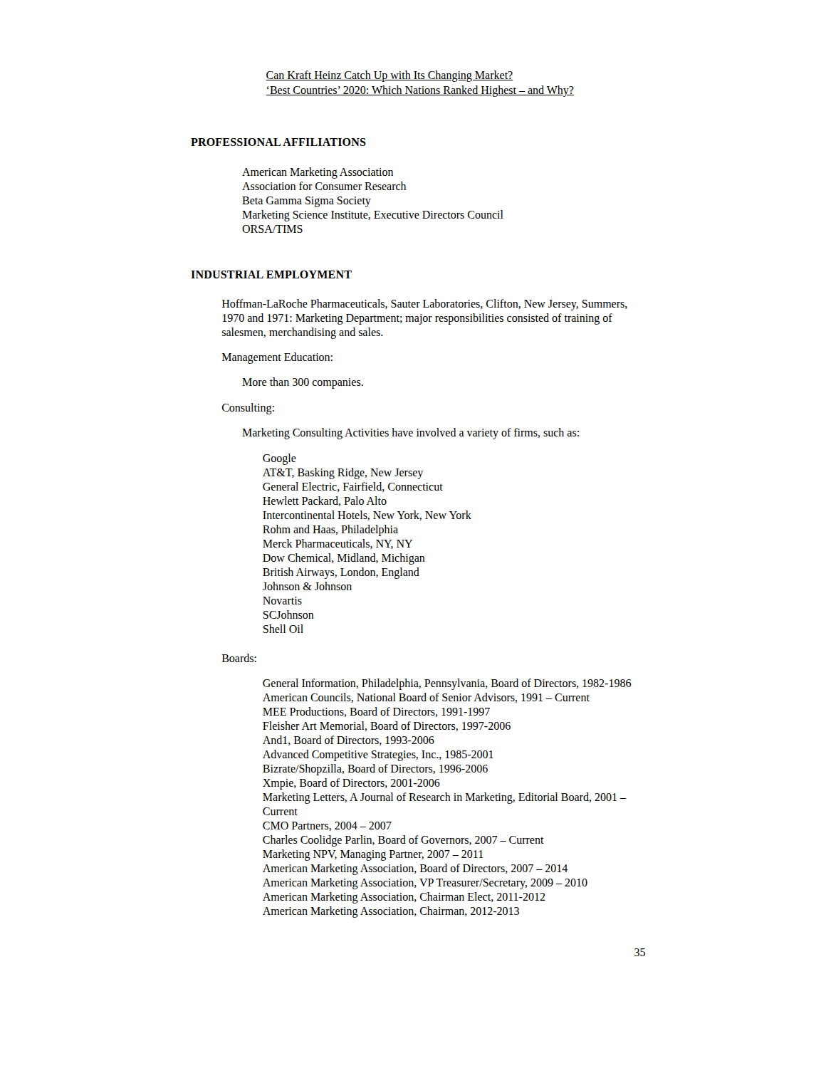Can Kraft Heinz Catch Up with Its Changing Market?
‘Best Countries’ 2020: Which Nations Ranked Highest – and Why?
PROFESSIONAL AFFILIATIONS
American Marketing Association
Association for Consumer Research
Beta Gamma Sigma Society
Marketing Science Institute, Executive Directors Council
ORSA/TIMS
INDUSTRIAL EMPLOYMENT
Hoffman-LaRoche Pharmaceuticals, Sauter Laboratories, Clifton, New Jersey, Summers, 1970 and 1971: Marketing Department; major responsibilities consisted of training of salesmen, merchandising and sales.
Management Education:
More than 300 companies.
Consulting:
Marketing Consulting Activities have involved a variety of firms, such as:
Google
AT&T, Basking Ridge, New Jersey
General Electric, Fairfield, Connecticut
Hewlett Packard, Palo Alto
Intercontinental Hotels, New York, New York
Rohm and Haas, Philadelphia
Merck Pharmaceuticals, NY, NY
Dow Chemical, Midland, Michigan
British Airways, London, England
Johnson & Johnson
Novartis
SCJohnson
Shell Oil
Boards:
General Information, Philadelphia, Pennsylvania, Board of Directors, 1982-1986
American Councils, National Board of Senior Advisors, 1991 – Current
MEE Productions, Board of Directors, 1991-1997
Fleisher Art Memorial, Board of Directors, 1997-2006
And1, Board of Directors, 1993-2006
Advanced Competitive Strategies, Inc., 1985-2001
Bizrate/Shopzilla, Board of Directors, 1996-2006
Xmpie, Board of Directors, 2001-2006
Marketing Letters, A Journal of Research in Marketing, Editorial Board, 2001 – Current
CMO Partners, 2004 – 2007
Charles Coolidge Parlin, Board of Governors, 2007 – Current
Marketing NPV, Managing Partner, 2007 – 2011
American Marketing Association, Board of Directors, 2007 – 2014
American Marketing Association, VP Treasurer/Secretary, 2009 – 2010
American Marketing Association, Chairman Elect, 2011-2012
American Marketing Association, Chairman, 2012-2013
35